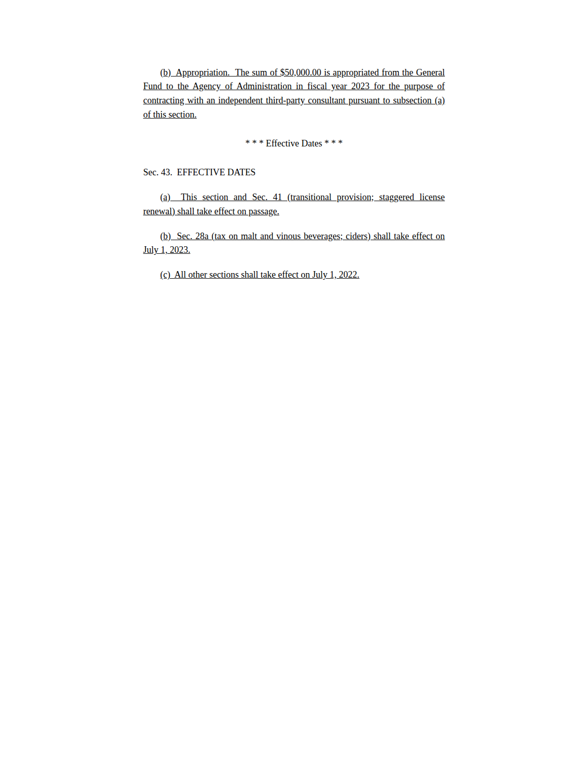(b) Appropriation. The sum of $50,000.00 is appropriated from the General Fund to the Agency of Administration in fiscal year 2023 for the purpose of contracting with an independent third-party consultant pursuant to subsection (a) of this section.
* * * Effective Dates * * *
Sec. 43. EFFECTIVE DATES
(a) This section and Sec. 41 (transitional provision; staggered license renewal) shall take effect on passage.
(b) Sec. 28a (tax on malt and vinous beverages; ciders) shall take effect on July 1, 2023.
(c) All other sections shall take effect on July 1, 2022.